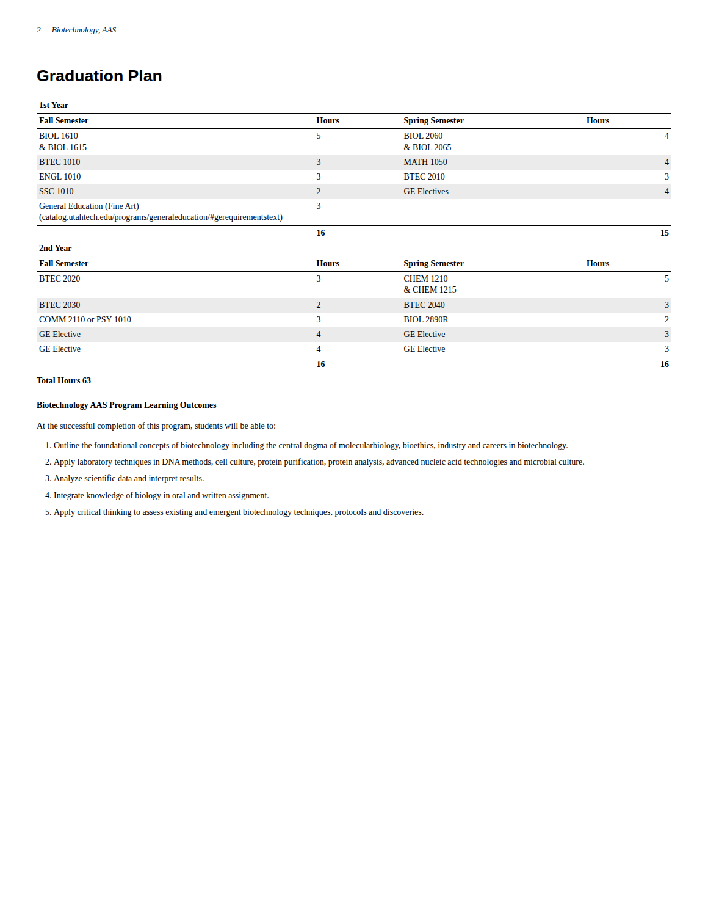2 Biotechnology, AAS
Graduation Plan
| 1st Year |
| Fall Semester | Hours | Spring Semester | Hours |
| BIOL 1610 & BIOL 1615 | 5 | BIOL 2060 & BIOL 2065 | 4 |
| BTEC 1010 | 3 | MATH 1050 | 4 |
| ENGL 1010 | 3 | BTEC 2010 | 3 |
| SSC 1010 | 2 | GE Electives | 4 |
| General Education (Fine Art) (catalog.utahtech.edu/programs/generaleducation/#gerequirementstext) | 3 | | |
| | 16 | | 15 |
| 2nd Year |
| Fall Semester | Hours | Spring Semester | Hours |
| BTEC 2020 | 3 | CHEM 1210 & CHEM 1215 | 5 |
| BTEC 2030 | 2 | BTEC 2040 | 3 |
| COMM 2110 or PSY 1010 | 3 | BIOL 2890R | 2 |
| GE Elective | 4 | GE Elective | 3 |
| GE Elective | 4 | GE Elective | 3 |
| | 16 | | 16 |
Total Hours 63
Biotechnology AAS Program Learning Outcomes
At the successful completion of this program, students will be able to:
Outline the foundational concepts of biotechnology including the central dogma of molecularbiology, bioethics, industry and careers in biotechnology.
Apply laboratory techniques in DNA methods, cell culture, protein purification, protein analysis, advanced nucleic acid technologies and microbial culture.
Analyze scientific data and interpret results.
Integrate knowledge of biology in oral and written assignment.
Apply critical thinking to assess existing and emergent biotechnology techniques, protocols and discoveries.